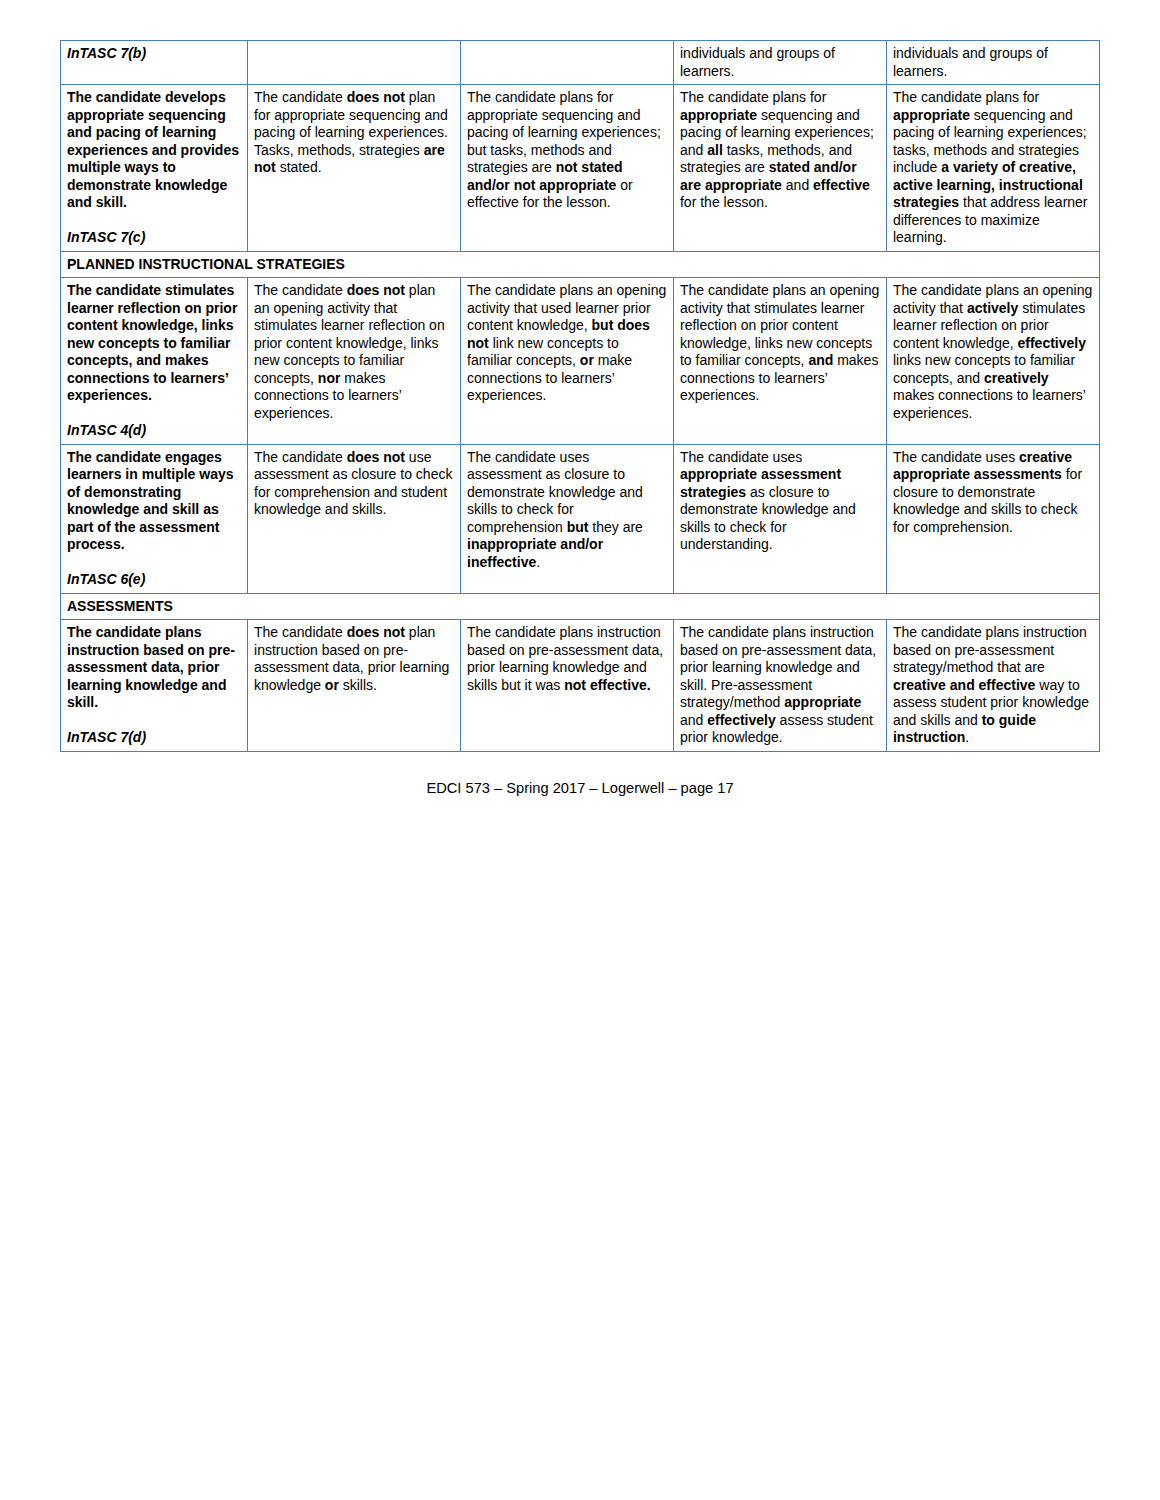| InTASC 7(b) | | | individuals and groups of learners. | individuals and groups of learners. |
| The candidate develops appropriate sequencing and pacing of learning experiences and provides multiple ways to demonstrate knowledge and skill. InTASC 7(c) | The candidate does not plan for appropriate sequencing and pacing of learning experiences. Tasks, methods, strategies are not stated. | The candidate plans for appropriate sequencing and pacing of learning experiences; but tasks, methods and strategies are not stated and/or not appropriate or effective for the lesson. | The candidate plans for appropriate sequencing and pacing of learning experiences; and all tasks, methods, and strategies are stated and/or are appropriate and effective for the lesson. | The candidate plans for appropriate sequencing and pacing of learning experiences; tasks, methods and strategies include a variety of creative, active learning, instructional strategies that address learner differences to maximize learning. |
| Planned Instructional Strategies |
| The candidate stimulates learner reflection on prior content knowledge, links new concepts to familiar concepts, and makes connections to learners’ experiences. InTASC 4(d) | The candidate does not plan an opening activity that stimulates learner reflection on prior content knowledge, links new concepts to familiar concepts, nor makes connections to learners’ experiences. | The candidate plans an opening activity that used learner prior content knowledge, but does not link new concepts to familiar concepts, or make connections to learners’ experiences. | The candidate plans an opening activity that stimulates learner reflection on prior content knowledge, links new concepts to familiar concepts, and makes connections to learners’ experiences. | The candidate plans an opening activity that actively stimulates learner reflection on prior content knowledge, effectively links new concepts to familiar concepts, and creatively makes connections to learners’ experiences. |
| The candidate engages learners in multiple ways of demonstrating knowledge and skill as part of the assessment process. InTASC 6(e) | The candidate does not use assessment as closure to check for comprehension and student knowledge and skills. | The candidate uses assessment as closure to demonstrate knowledge and skills to check for comprehension but they are inappropriate and/or ineffective . | The candidate uses appropriate assessment strategies as closure to demonstrate knowledge and skills to check for understanding. | The candidate uses creative appropriate assessments for closure to demonstrate knowledge and skills to check for comprehension. |
| Assessments |
| The candidate plans instruction based on pre-assessment data, prior learning knowledge and skill. InTASC 7(d) | The candidate does not plan instruction based on pre-assessment data, prior learning knowledge or skills. | The candidate plans instruction based on pre-assessment data, prior learning knowledge and skills but it was not effective. | The candidate plans instruction based on pre-assessment data, prior learning knowledge and skill. Pre-assessment strategy/method appropriate and effectively assess student prior knowledge. | The candidate plans instruction based on pre-assessment strategy/method that are creative and effective way to assess student prior knowledge and skills and to guide instruction . |
EDCI 573 – Spring 2017 – Logerwell – page 17